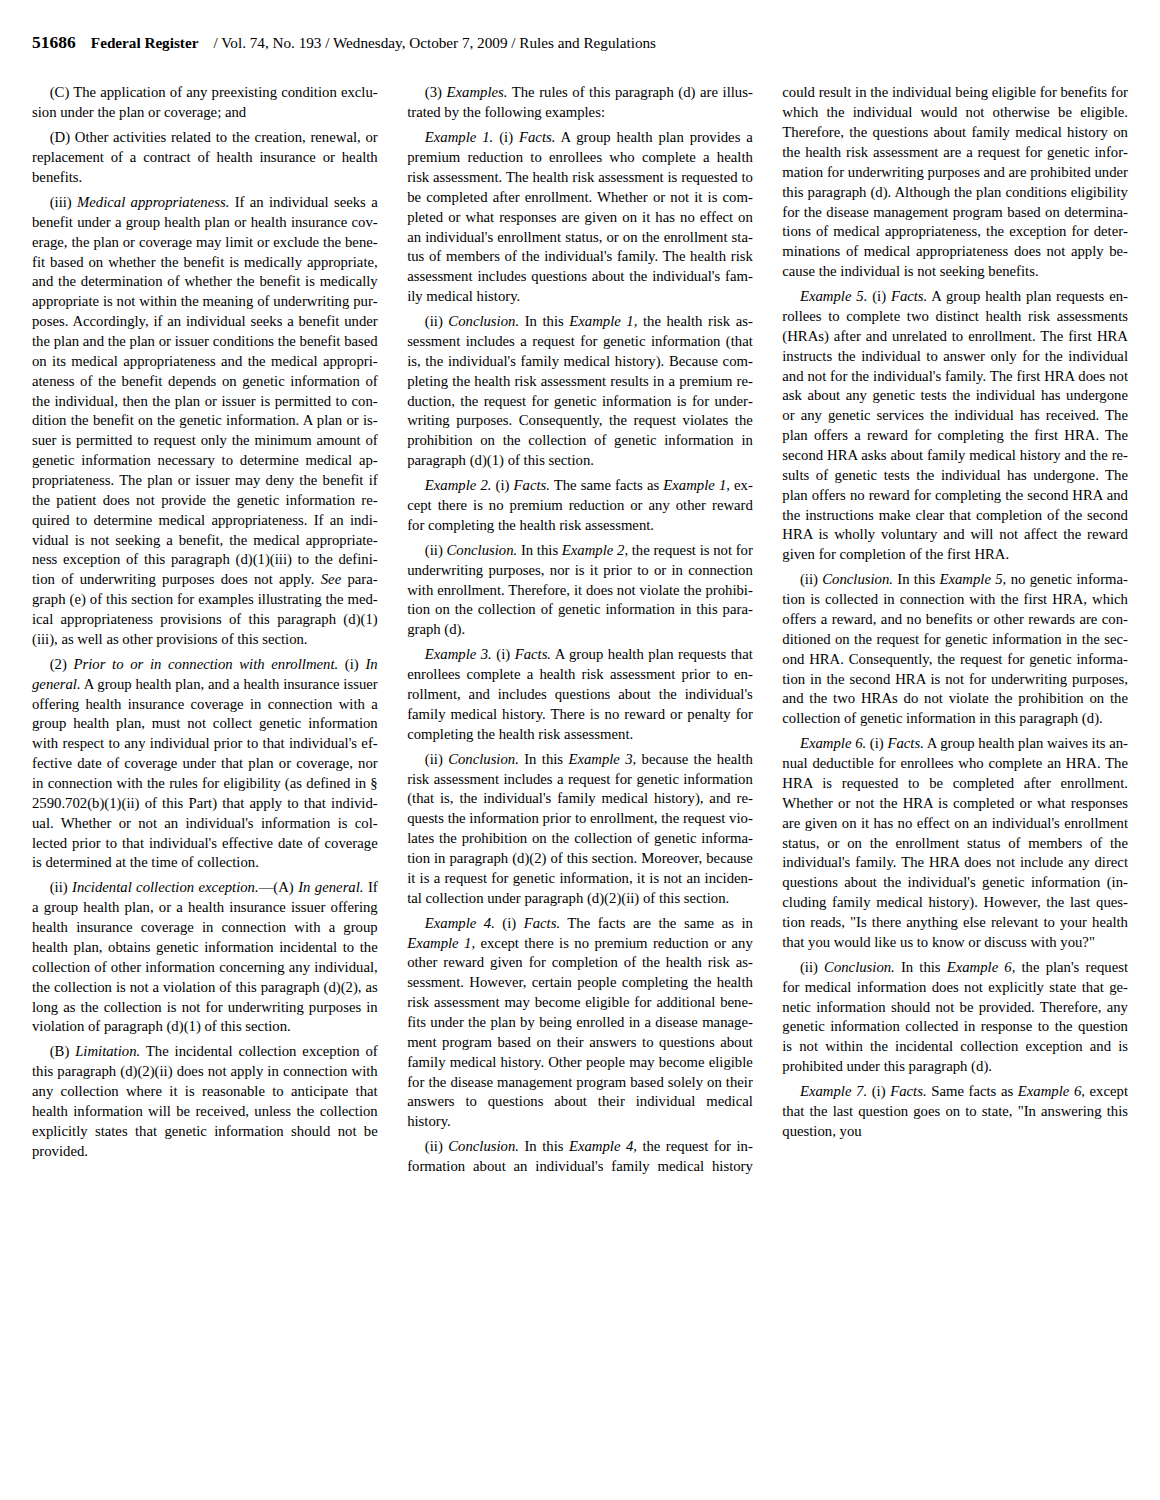51686 Federal Register / Vol. 74, No. 193 / Wednesday, October 7, 2009 / Rules and Regulations
(C) The application of any preexisting condition exclusion under the plan or coverage; and
(D) Other activities related to the creation, renewal, or replacement of a contract of health insurance or health benefits.
(iii) Medical appropriateness. If an individual seeks a benefit under a group health plan or health insurance coverage, the plan or coverage may limit or exclude the benefit based on whether the benefit is medically appropriate, and the determination of whether the benefit is medically appropriate is not within the meaning of underwriting purposes. Accordingly, if an individual seeks a benefit under the plan and the plan or issuer conditions the benefit based on its medical appropriateness and the medical appropriateness of the benefit depends on genetic information of the individual, then the plan or issuer is permitted to condition the benefit on the genetic information. A plan or issuer is permitted to request only the minimum amount of genetic information necessary to determine medical appropriateness. The plan or issuer may deny the benefit if the patient does not provide the genetic information required to determine medical appropriateness. If an individual is not seeking a benefit, the medical appropriateness exception of this paragraph (d)(1)(iii) to the definition of underwriting purposes does not apply. See paragraph (e) of this section for examples illustrating the medical appropriateness provisions of this paragraph (d)(1)(iii), as well as other provisions of this section.
(2) Prior to or in connection with enrollment. (i) In general. A group health plan, and a health insurance issuer offering health insurance coverage in connection with a group health plan, must not collect genetic information with respect to any individual prior to that individual's effective date of coverage under that plan or coverage, nor in connection with the rules for eligibility (as defined in § 2590.702(b)(1)(ii) of this Part) that apply to that individual. Whether or not an individual's information is collected prior to that individual's effective date of coverage is determined at the time of collection.
(ii) Incidental collection exception.—(A) In general. If a group health plan, or a health insurance issuer offering health insurance coverage in connection with a group health plan, obtains genetic information incidental to the collection of other information concerning any individual, the collection is not a violation of this paragraph (d)(2), as long as the collection is not for underwriting purposes in violation of paragraph (d)(1) of this section.
(B) Limitation. The incidental collection exception of this paragraph (d)(2)(ii) does not apply in connection with any collection where it is reasonable to anticipate that health information will be received, unless the collection explicitly states that genetic information should not be provided.
(3) Examples. The rules of this paragraph (d) are illustrated by the following examples:
Example 1. (i) Facts. A group health plan provides a premium reduction to enrollees who complete a health risk assessment. The health risk assessment is requested to be completed after enrollment. Whether or not it is completed or what responses are given on it has no effect on an individual's enrollment status, or on the enrollment status of members of the individual's family. The health risk assessment includes questions about the individual's family medical history.
(ii) Conclusion. In this Example 1, the health risk assessment includes a request for genetic information (that is, the individual's family medical history). Because completing the health risk assessment results in a premium reduction, the request for genetic information is for underwriting purposes. Consequently, the request violates the prohibition on the collection of genetic information in paragraph (d)(1) of this section.
Example 2. (i) Facts. The same facts as Example 1, except there is no premium reduction or any other reward for completing the health risk assessment.
(ii) Conclusion. In this Example 2, the request is not for underwriting purposes, nor is it prior to or in connection with enrollment. Therefore, it does not violate the prohibition on the collection of genetic information in this paragraph (d).
Example 3. (i) Facts. A group health plan requests that enrollees complete a health risk assessment prior to enrollment, and includes questions about the individual's family medical history. There is no reward or penalty for completing the health risk assessment.
(ii) Conclusion. In this Example 3, because the health risk assessment includes a request for genetic information (that is, the individual's family medical history), and requests the information prior to enrollment, the request violates the prohibition on the collection of genetic information in paragraph (d)(2) of this section. Moreover, because it is a request for genetic information, it is not an incidental collection under paragraph (d)(2)(ii) of this section.
Example 4. (i) Facts. The facts are the same as in Example 1, except there is no premium reduction or any other reward given for completion of the health risk assessment. However, certain people completing the health risk assessment may become eligible for additional benefits under the plan by being enrolled in a disease management program based on their answers to questions about family medical history. Other people may become eligible for the disease management program based solely on their answers to questions about their individual medical history.
(ii) Conclusion. In this Example 4, the request for information about an individual's family medical history could result in the individual being eligible for benefits for which the individual would not otherwise be eligible. Therefore, the questions about family medical history on the health risk assessment are a request for genetic information for underwriting purposes and are prohibited under this paragraph (d). Although the plan conditions eligibility for the disease management program based on determinations of medical appropriateness, the exception for determinations of medical appropriateness does not apply because the individual is not seeking benefits.
Example 5. (i) Facts. A group health plan requests enrollees to complete two distinct health risk assessments (HRAs) after and unrelated to enrollment. The first HRA instructs the individual to answer only for the individual and not for the individual's family. The first HRA does not ask about any genetic tests the individual has undergone or any genetic services the individual has received. The plan offers a reward for completing the first HRA. The second HRA asks about family medical history and the results of genetic tests the individual has undergone. The plan offers no reward for completing the second HRA and the instructions make clear that completion of the second HRA is wholly voluntary and will not affect the reward given for completion of the first HRA.
(ii) Conclusion. In this Example 5, no genetic information is collected in connection with the first HRA, which offers a reward, and no benefits or other rewards are conditioned on the request for genetic information in the second HRA. Consequently, the request for genetic information in the second HRA is not for underwriting purposes, and the two HRAs do not violate the prohibition on the collection of genetic information in this paragraph (d).
Example 6. (i) Facts. A group health plan waives its annual deductible for enrollees who complete an HRA. The HRA is requested to be completed after enrollment. Whether or not the HRA is completed or what responses are given on it has no effect on an individual's enrollment status, or on the enrollment status of members of the individual's family. The HRA does not include any direct questions about the individual's genetic information (including family medical history). However, the last question reads, "Is there anything else relevant to your health that you would like us to know or discuss with you?"
(ii) Conclusion. In this Example 6, the plan's request for medical information does not explicitly state that genetic information should not be provided. Therefore, any genetic information collected in response to the question is not within the incidental collection exception and is prohibited under this paragraph (d).
Example 7. (i) Facts. Same facts as Example 6, except that the last question goes on to state, "In answering this question, you